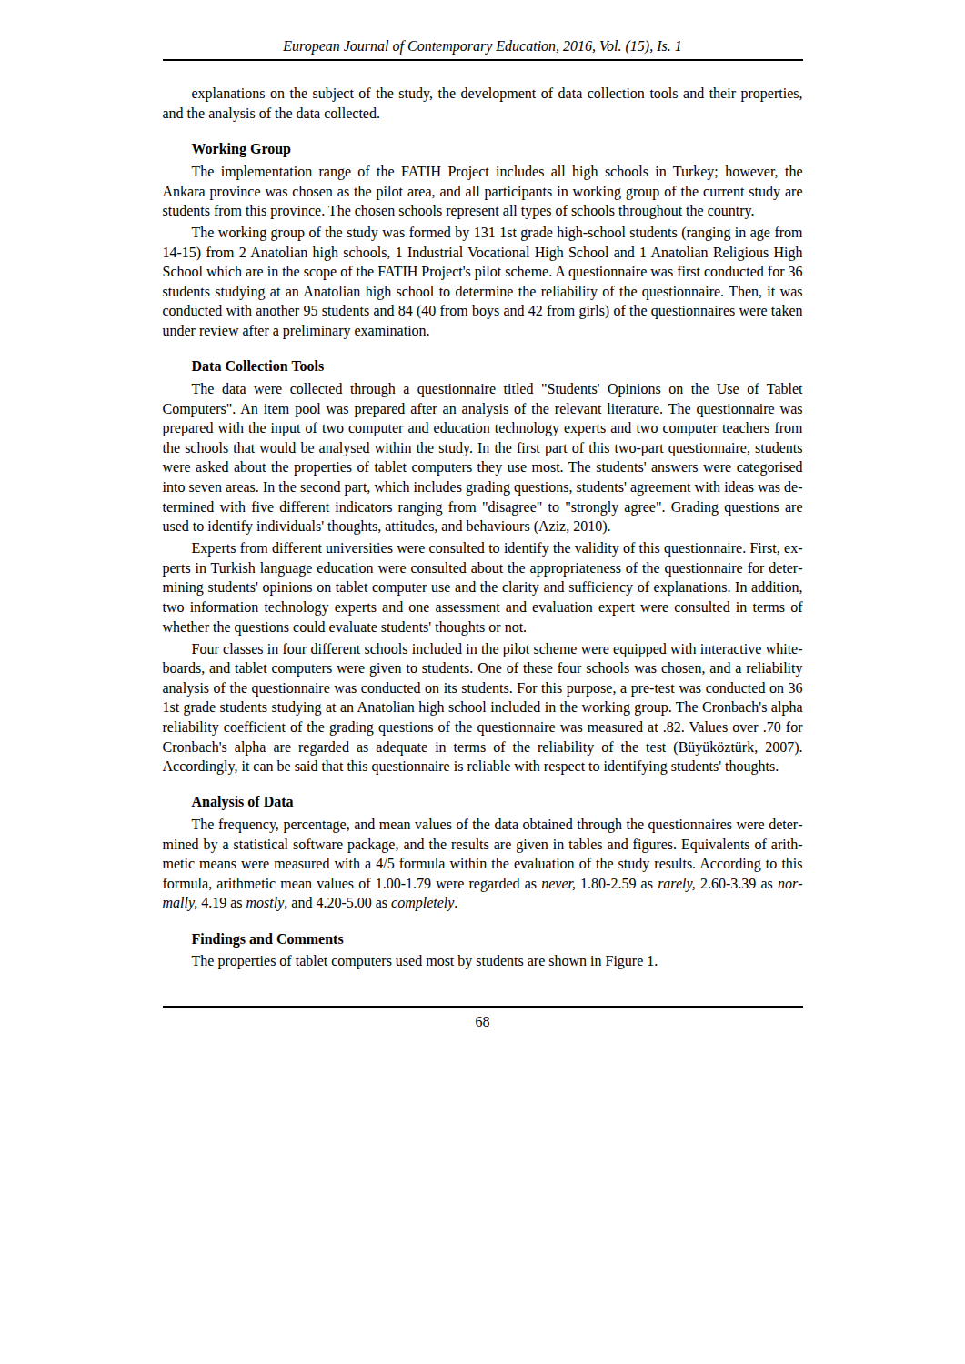European Journal of Contemporary Education, 2016, Vol. (15), Is. 1
explanations on the subject of the study, the development of data collection tools and their properties, and the analysis of the data collected.
Working Group
The implementation range of the FATIH Project includes all high schools in Turkey; however, the Ankara province was chosen as the pilot area, and all participants in working group of the current study are students from this province. The chosen schools represent all types of schools throughout the country.
The working group of the study was formed by 131 1st grade high-school students (ranging in age from 14-15) from 2 Anatolian high schools, 1 Industrial Vocational High School and 1 Anatolian Religious High School which are in the scope of the FATIH Project's pilot scheme. A questionnaire was first conducted for 36 students studying at an Anatolian high school to determine the reliability of the questionnaire. Then, it was conducted with another 95 students and 84 (40 from boys and 42 from girls) of the questionnaires were taken under review after a preliminary examination.
Data Collection Tools
The data were collected through a questionnaire titled "Students' Opinions on the Use of Tablet Computers". An item pool was prepared after an analysis of the relevant literature. The questionnaire was prepared with the input of two computer and education technology experts and two computer teachers from the schools that would be analysed within the study. In the first part of this two-part questionnaire, students were asked about the properties of tablet computers they use most. The students' answers were categorised into seven areas. In the second part, which includes grading questions, students' agreement with ideas was determined with five different indicators ranging from "disagree" to "strongly agree". Grading questions are used to identify individuals' thoughts, attitudes, and behaviours (Aziz, 2010).
Experts from different universities were consulted to identify the validity of this questionnaire. First, experts in Turkish language education were consulted about the appropriateness of the questionnaire for determining students' opinions on tablet computer use and the clarity and sufficiency of explanations. In addition, two information technology experts and one assessment and evaluation expert were consulted in terms of whether the questions could evaluate students' thoughts or not.
Four classes in four different schools included in the pilot scheme were equipped with interactive whiteboards, and tablet computers were given to students. One of these four schools was chosen, and a reliability analysis of the questionnaire was conducted on its students. For this purpose, a pre-test was conducted on 36 1st grade students studying at an Anatolian high school included in the working group. The Cronbach's alpha reliability coefficient of the grading questions of the questionnaire was measured at .82. Values over .70 for Cronbach's alpha are regarded as adequate in terms of the reliability of the test (Büyüköztürk, 2007). Accordingly, it can be said that this questionnaire is reliable with respect to identifying students' thoughts.
Analysis of Data
The frequency, percentage, and mean values of the data obtained through the questionnaires were determined by a statistical software package, and the results are given in tables and figures. Equivalents of arithmetic means were measured with a 4/5 formula within the evaluation of the study results. According to this formula, arithmetic mean values of 1.00-1.79 were regarded as never, 1.80-2.59 as rarely, 2.60-3.39 as normally, 4.19 as mostly, and 4.20-5.00 as completely.
Findings and Comments
The properties of tablet computers used most by students are shown in Figure 1.
68